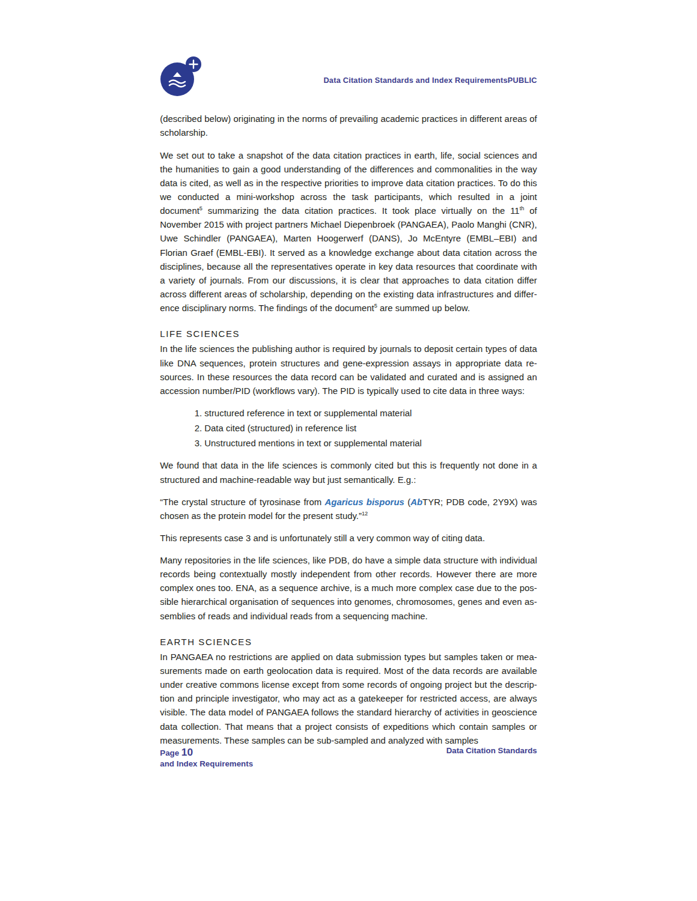Data Citation Standards and Index RequirementsPUBLIC
(described below) originating in the norms of prevailing academic practices in different areas of scholarship.
We set out to take a snapshot of the data citation practices in earth, life, social sciences and the humanities to gain a good understanding of the differences and commonalities in the way data is cited, as well as in the respective priorities to improve data citation practices. To do this we conducted a mini-workshop across the task participants, which resulted in a joint document5 summarizing the data citation practices. It took place virtually on the 11th of November 2015 with project partners Michael Diepenbroek (PANGAEA), Paolo Manghi (CNR), Uwe Schindler (PANGAEA), Marten Hoogerwerf (DANS), Jo McEntyre (EMBL–EBI) and Florian Graef (EMBL-EBI). It served as a knowledge exchange about data citation across the disciplines, because all the representatives operate in key data resources that coordinate with a variety of journals. From our discussions, it is clear that approaches to data citation differ across different areas of scholarship, depending on the existing data infrastructures and difference disciplinary norms. The findings of the document5 are summed up below.
Life Sciences
In the life sciences the publishing author is required by journals to deposit certain types of data like DNA sequences, protein structures and gene-expression assays in appropriate data resources. In these resources the data record can be validated and curated and is assigned an accession number/PID (workflows vary). The PID is typically used to cite data in three ways:
structured reference in text or supplemental material
Data cited (structured) in reference list
Unstructured mentions in text or supplemental material
We found that data in the life sciences is commonly cited but this is frequently not done in a structured and machine-readable way but just semantically. E.g.:
“The crystal structure of tyrosinase from Agaricus bisporus (Ab TYR; PDB code, 2Y9X) was chosen as the protein model for the present study.”12
This represents case 3 and is unfortunately still a very common way of citing data.
Many repositories in the life sciences, like PDB, do have a simple data structure with individual records being contextually mostly independent from other records. However there are more complex ones too. ENA, as a sequence archive, is a much more complex case due to the possible hierarchical organisation of sequences into genomes, chromosomes, genes and even assemblies of reads and individual reads from a sequencing machine.
Earth Sciences
In PANGAEA no restrictions are applied on data submission types but samples taken or measurements made on earth geolocation data is required. Most of the data records are available under creative commons license except from some records of ongoing project but the description and principle investigator, who may act as a gatekeeper for restricted access, are always visible. The data model of PANGAEA follows the standard hierarchy of activities in geoscience data collection. That means that a project consists of expeditions which contain samples or measurements. These samples can be sub-sampled and analyzed with samples
Page 10
and Index Requirements
Data Citation Standards